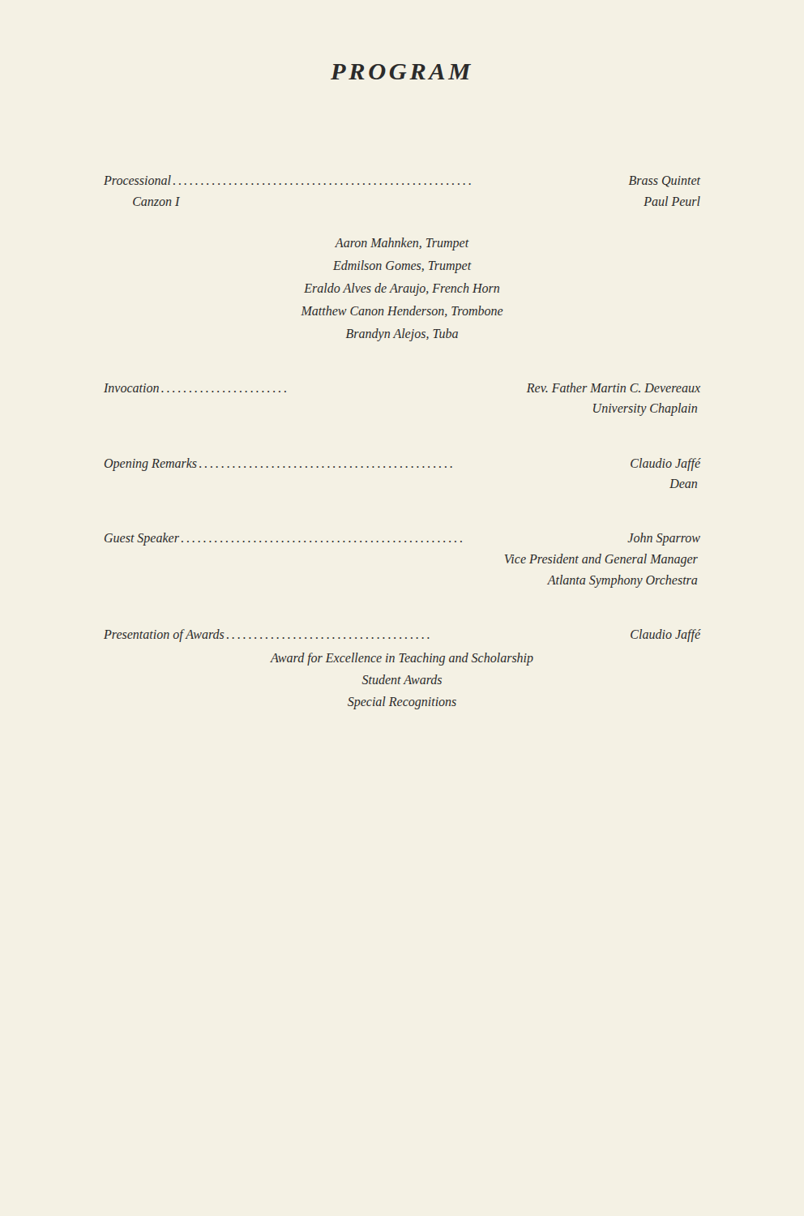PROGRAM
Processional ...................................................... Brass Quintet
Canzon I Paul Peurl
Aaron Mahnken, Trumpet
Edmilson Gomes, Trumpet
Eraldo Alves de Araujo, French Horn
Matthew Canon Henderson, Trombone
Brandyn Alejos, Tuba
Invocation ....................... Rev. Father Martin C. Devereaux
University Chaplain
Opening Remarks .............................................. Claudio Jaffé
Dean
Guest Speaker ................................................... John Sparrow
Vice President and General Manager
Atlanta Symphony Orchestra
Presentation of Awards ..................................... Claudio Jaffé
Award for Excellence in Teaching and Scholarship
Student Awards
Special Recognitions